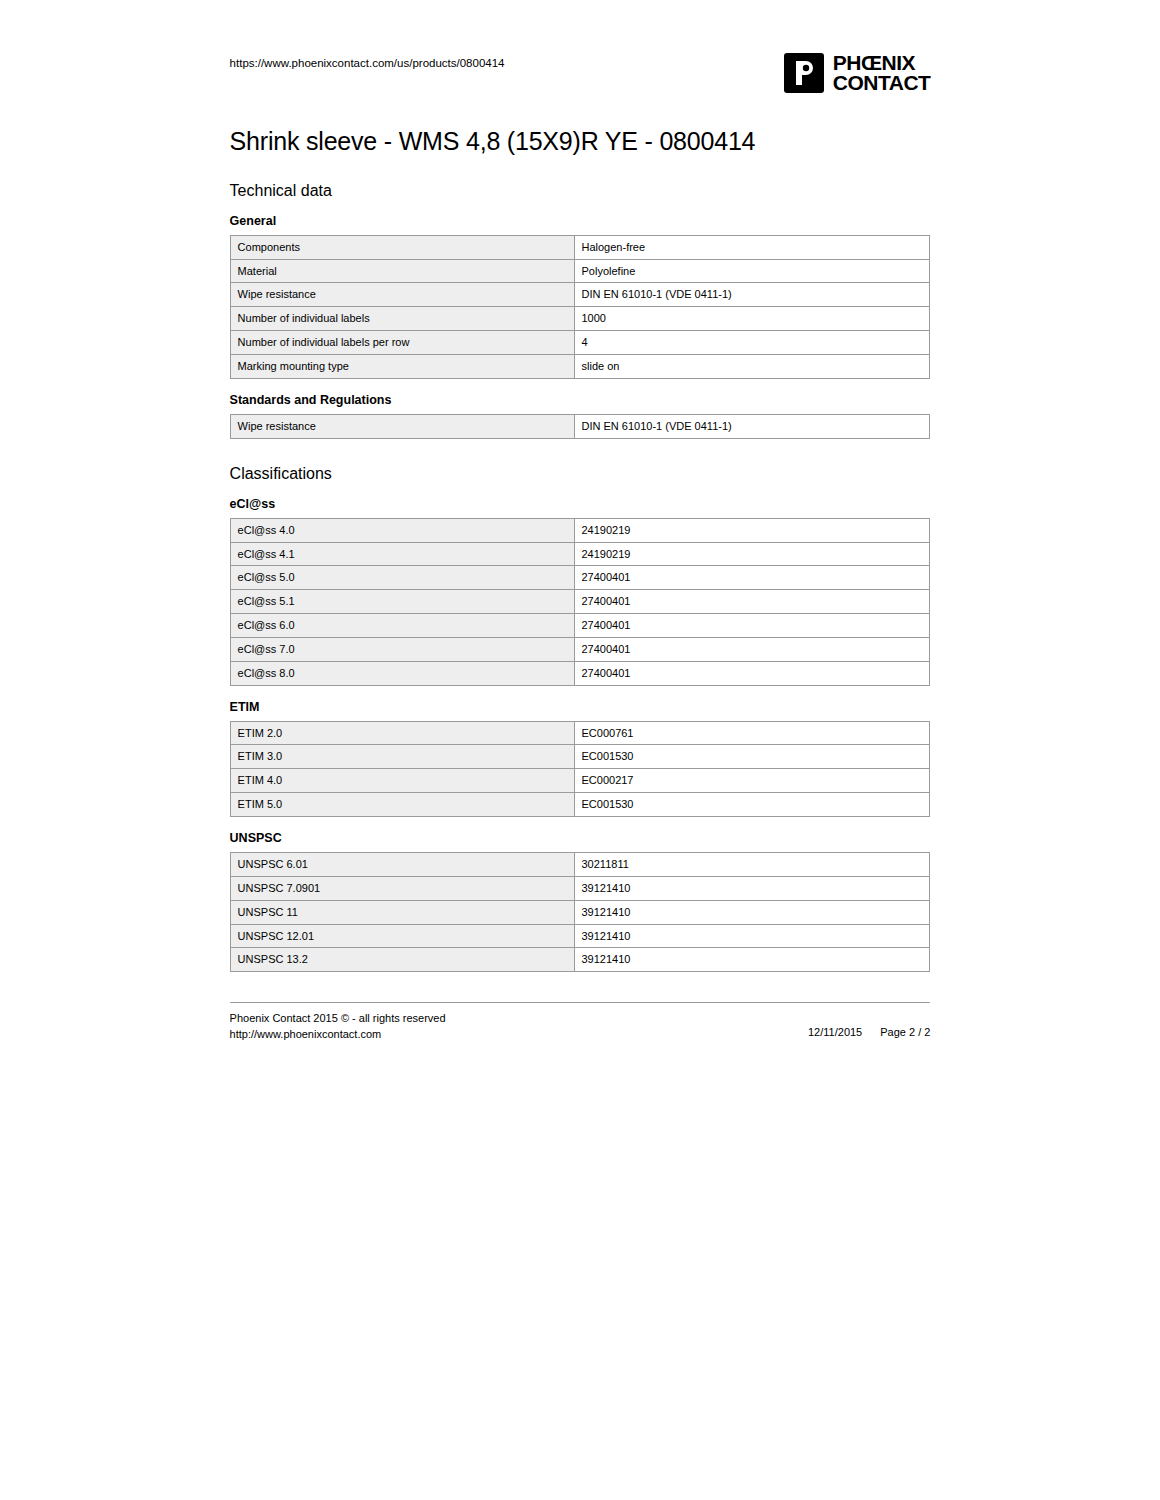https://www.phoenixcontact.com/us/products/0800414
PHŒNIX
CONTACT
Shrink sleeve - WMS 4,8 (15X9)R YE - 0800414
Technical data
General
| Components | Halogen-free |
| Material | Polyolefine |
| Wipe resistance | DIN EN 61010-1 (VDE 0411-1) |
| Number of individual labels | 1000 |
| Number of individual labels per row | 4 |
| Marking mounting type | slide on |
Standards and Regulations
| Wipe resistance | DIN EN 61010-1 (VDE 0411-1) |
Classifications
eCl@ss
| eCl@ss 4.0 | 24190219 |
| eCl@ss 4.1 | 24190219 |
| eCl@ss 5.0 | 27400401 |
| eCl@ss 5.1 | 27400401 |
| eCl@ss 6.0 | 27400401 |
| eCl@ss 7.0 | 27400401 |
| eCl@ss 8.0 | 27400401 |
ETIM
| ETIM 2.0 | EC000761 |
| ETIM 3.0 | EC001530 |
| ETIM 4.0 | EC000217 |
| ETIM 5.0 | EC001530 |
UNSPSC
| UNSPSC 6.01 | 30211811 |
| UNSPSC 7.0901 | 39121410 |
| UNSPSC 11 | 39121410 |
| UNSPSC 12.01 | 39121410 |
| UNSPSC 13.2 | 39121410 |
Phoenix Contact 2015 © - all rights reserved
http://www.phoenixcontact.com
12/11/2015Page 2 / 2